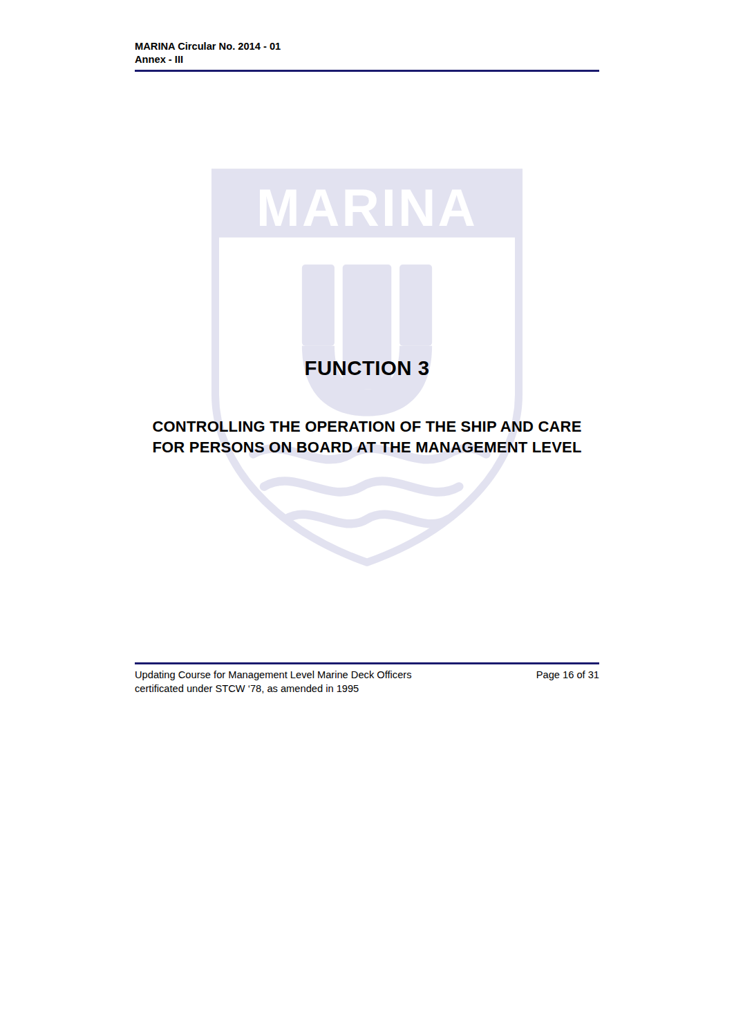MARINA Circular No. 2014 - 01 Annex - III
MARINA
FUNCTION 3
CONTROLLING THE OPERATION OF THE SHIP AND CARE FOR PERSONS ON BOARD AT THE MANAGEMENT LEVEL
Updating Course for Management Level Marine Deck Officers
certificated under STCW ‘78, as amended in 1995
Page 16 of 31